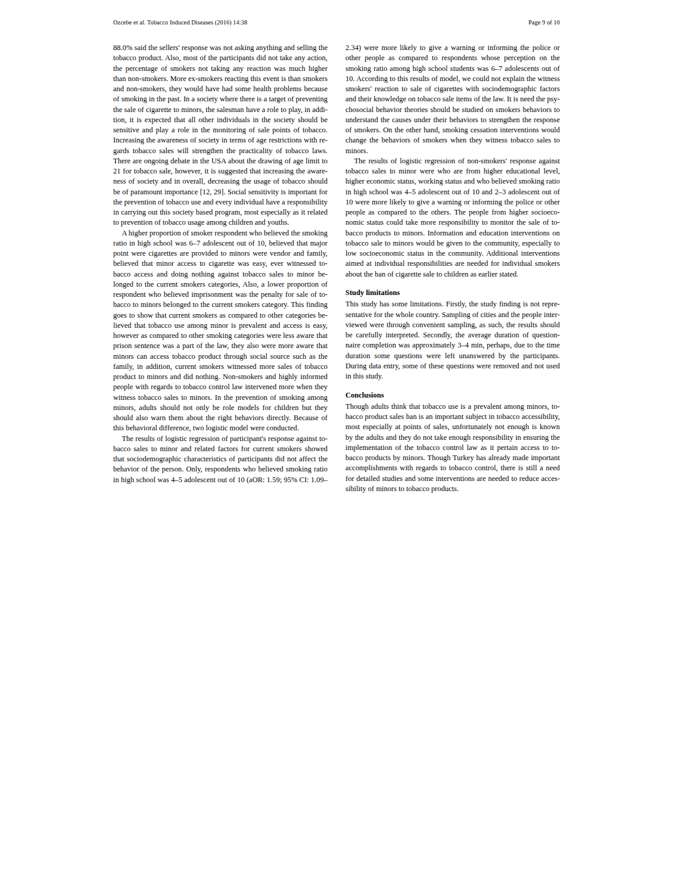Ozcebe et al. Tobacco Induced Diseases (2016) 14:38 Page 9 of 10
88.0% said the sellers' response was not asking anything and selling the tobacco product. Also, most of the participants did not take any action, the percentage of smokers not taking any reaction was much higher than non-smokers. More ex-smokers reacting this event is than smokers and non-smokers, they would have had some health problems because of smoking in the past. In a society where there is a target of preventing the sale of cigarette to minors, the salesman have a role to play, in addition, it is expected that all other individuals in the society should be sensitive and play a role in the monitoring of sale points of tobacco. Increasing the awareness of society in terms of age restrictions with regards tobacco sales will strengthen the practicality of tobacco laws. There are ongoing debate in the USA about the drawing of age limit to 21 for tobacco sale, however, it is suggested that increasing the awareness of society and in overall, decreasing the usage of tobacco should be of paramount importance [12, 29]. Social sensitivity is important for the prevention of tobacco use and every individual have a responsibility in carrying out this society based program, most especially as it related to prevention of tobacco usage among children and youths.
A higher proportion of smoker respondent who believed the smoking ratio in high school was 6–7 adolescent out of 10, believed that major point were cigarettes are provided to minors were vendor and family, believed that minor access to cigarette was easy, ever witnessed tobacco access and doing nothing against tobacco sales to minor belonged to the current smokers categories, Also, a lower proportion of respondent who believed imprisonment was the penalty for sale of tobacco to minors belonged to the current smokers category. This finding goes to show that current smokers as compared to other categories believed that tobacco use among minor is prevalent and access is easy, however as compared to other smoking categories were less aware that prison sentence was a part of the law, they also were more aware that minors can access tobacco product through social source such as the family, in addition, current smokers witnessed more sales of tobacco product to minors and did nothing. Non-smokers and highly informed people with regards to tobacco control law intervened more when they witness tobacco sales to minors. In the prevention of smoking among minors, adults should not only be role models for children but they should also warn them about the right behaviors directly. Because of this behavioral difference, two logistic model were conducted.
The results of logistic regression of participant's response against tobacco sales to minor and related factors for current smokers showed that sociodemographic characteristics of participants did not affect the behavior of the person. Only, respondents who believed smoking ratio in high school was 4–5 adolescent out of 10 (aOR: 1.59; 95% CI: 1.09–2.34) were more likely to give a warning or informing the police or other people as compared to respondents whose perception on the smoking ratio among high school students was 6–7 adolescents out of 10. According to this results of model, we could not explain the witness smokers' reaction to sale of cigarettes with sociodemographic factors and their knowledge on tobacco sale items of the law. It is need the psychosocial behavior theories should be studied on smokers behaviors to understand the causes under their behaviors to strengthen the response of smokers. On the other hand, smoking cessation interventions would change the behaviors of smokers when they witness tobacco sales to minors.
The results of logistic regression of non-smokers' response against tobacco sales to minor were who are from higher educational level, higher economic status, working status and who believed smoking ratio in high school was 4–5 adolescent out of 10 and 2–3 adolescent out of 10 were more likely to give a warning or informing the police or other people as compared to the others. The people from higher socioeconomic status could take more responsibility to monitor the sale of tobacco products to minors. Information and education interventions on tobacco sale to minors would be given to the community, especially to low socioeconomic status in the community. Additional interventions aimed at individual responsibilities are needed for individual smokers about the ban of cigarette sale to children as earlier stated.
Study limitations
This study has some limitations. Firstly, the study finding is not representative for the whole country. Sampling of cities and the people interviewed were through convenient sampling, as such, the results should be carefully interpreted. Secondly, the average duration of questionnaire completion was approximately 3–4 min, perhaps, due to the time duration some questions were left unanswered by the participants. During data entry, some of these questions were removed and not used in this study.
Conclusions
Though adults think that tobacco use is a prevalent among minors, tobacco product sales ban is an important subject in tobacco accessibility, most especially at points of sales, unfortunately not enough is known by the adults and they do not take enough responsibility in ensuring the implementation of the tobacco control law as it pertain access to tobacco products by minors. Though Turkey has already made important accomplishments with regards to tobacco control, there is still a need for detailed studies and some interventions are needed to reduce accessibility of minors to tobacco products.